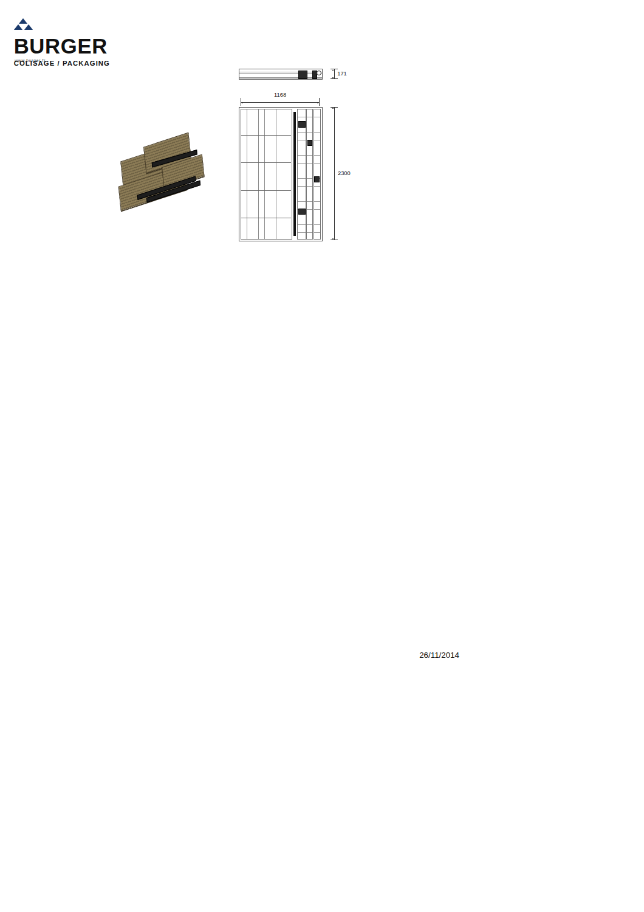BURGER
www.burger.fr
COLISAGE / PACKAGING
171
1168
2300
26/11/2014